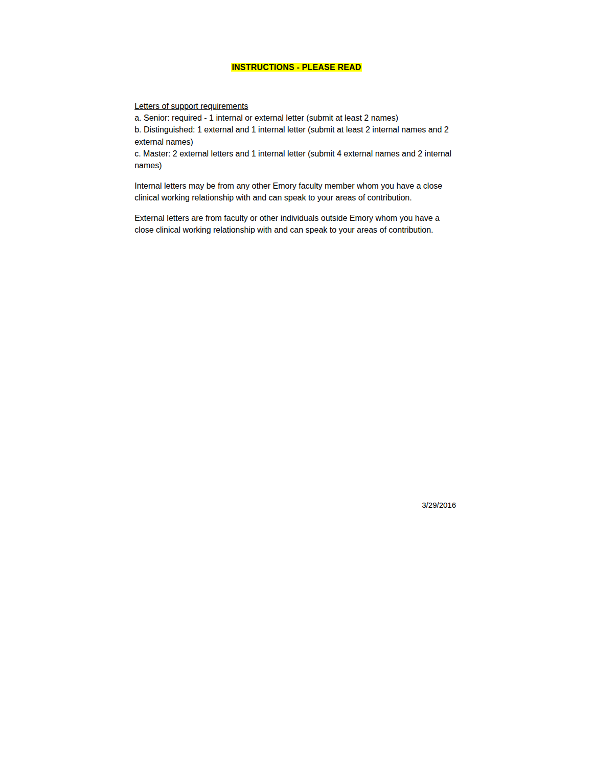INSTRUCTIONS - PLEASE READ
Letters of support requirements
a. Senior: required - 1 internal or external letter (submit at least 2 names)
b. Distinguished: 1 external and 1 internal letter (submit at least 2 internal names and 2 external names)
c. Master: 2 external letters and 1 internal letter (submit 4 external names and 2 internal names)
Internal letters may be from any other Emory faculty member whom you have a close clinical working relationship with and can speak to your areas of contribution.
External letters are from faculty or other individuals outside Emory whom you have a close clinical working relationship with and can speak to your areas of contribution.
3/29/2016